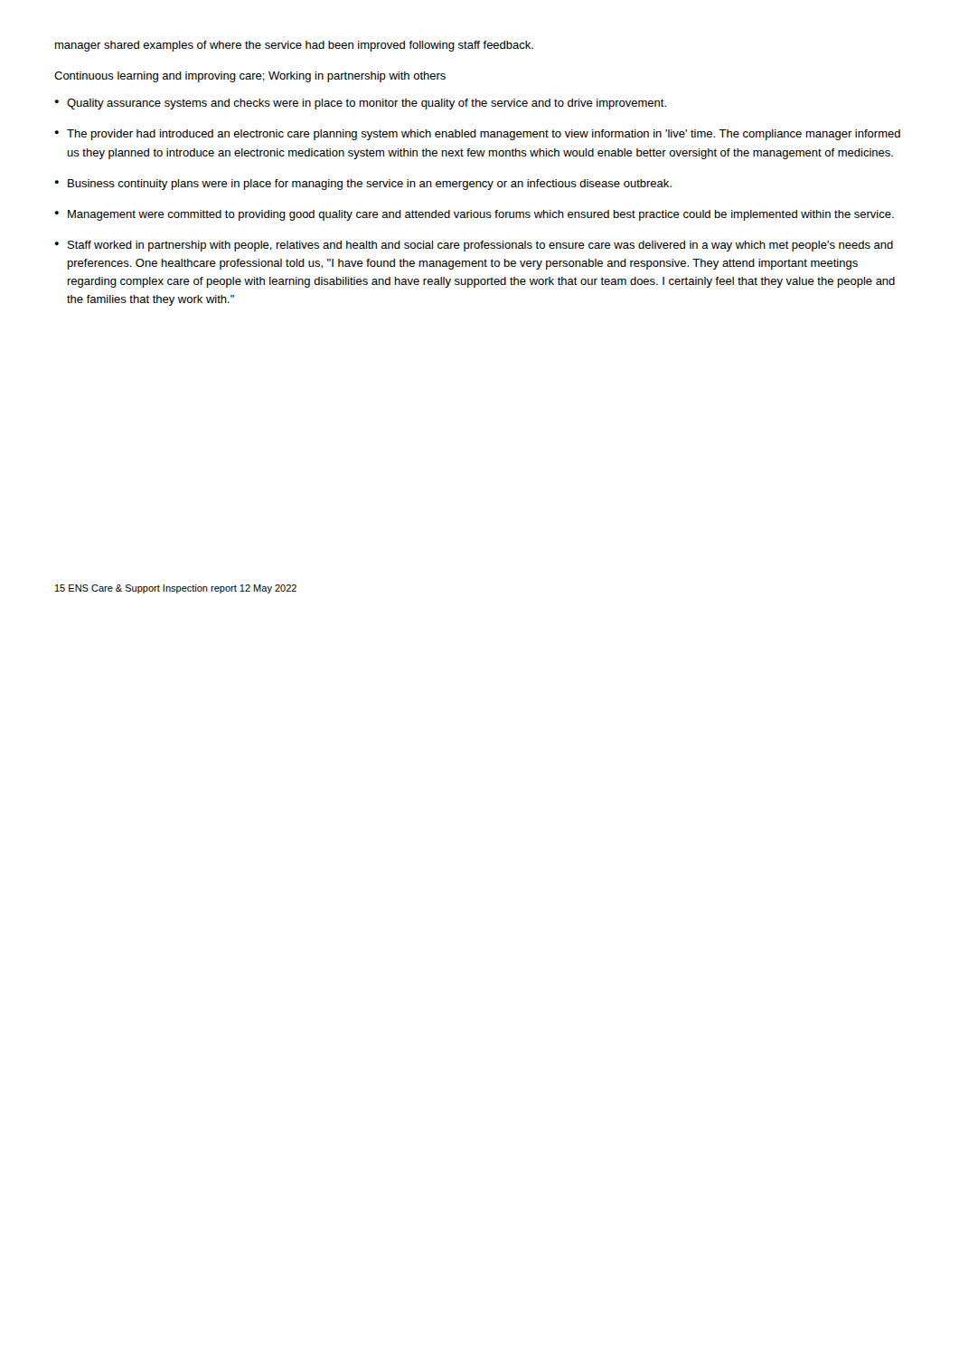manager shared examples of where the service had been improved following staff feedback.
Continuous learning and improving care; Working in partnership with others
Quality assurance systems and checks were in place to monitor the quality of the service and to drive improvement.
The provider had introduced an electronic care planning system which enabled management to view information in 'live' time. The compliance manager informed us they planned to introduce an electronic medication system within the next few months which would enable better oversight of the management of medicines.
Business continuity plans were in place for managing the service in an emergency or an infectious disease outbreak.
Management were committed to providing good quality care and attended various forums which ensured best practice could be implemented within the service.
Staff worked in partnership with people, relatives and health and social care professionals to ensure care was delivered in a way which met people's needs and preferences. One healthcare professional told us, "I have found the management to be very personable and responsive. They attend important meetings regarding complex care of people with learning disabilities and have really supported the work that our team does. I certainly feel that they value the people and the families that they work with."
15 ENS Care & Support Inspection report 12 May 2022